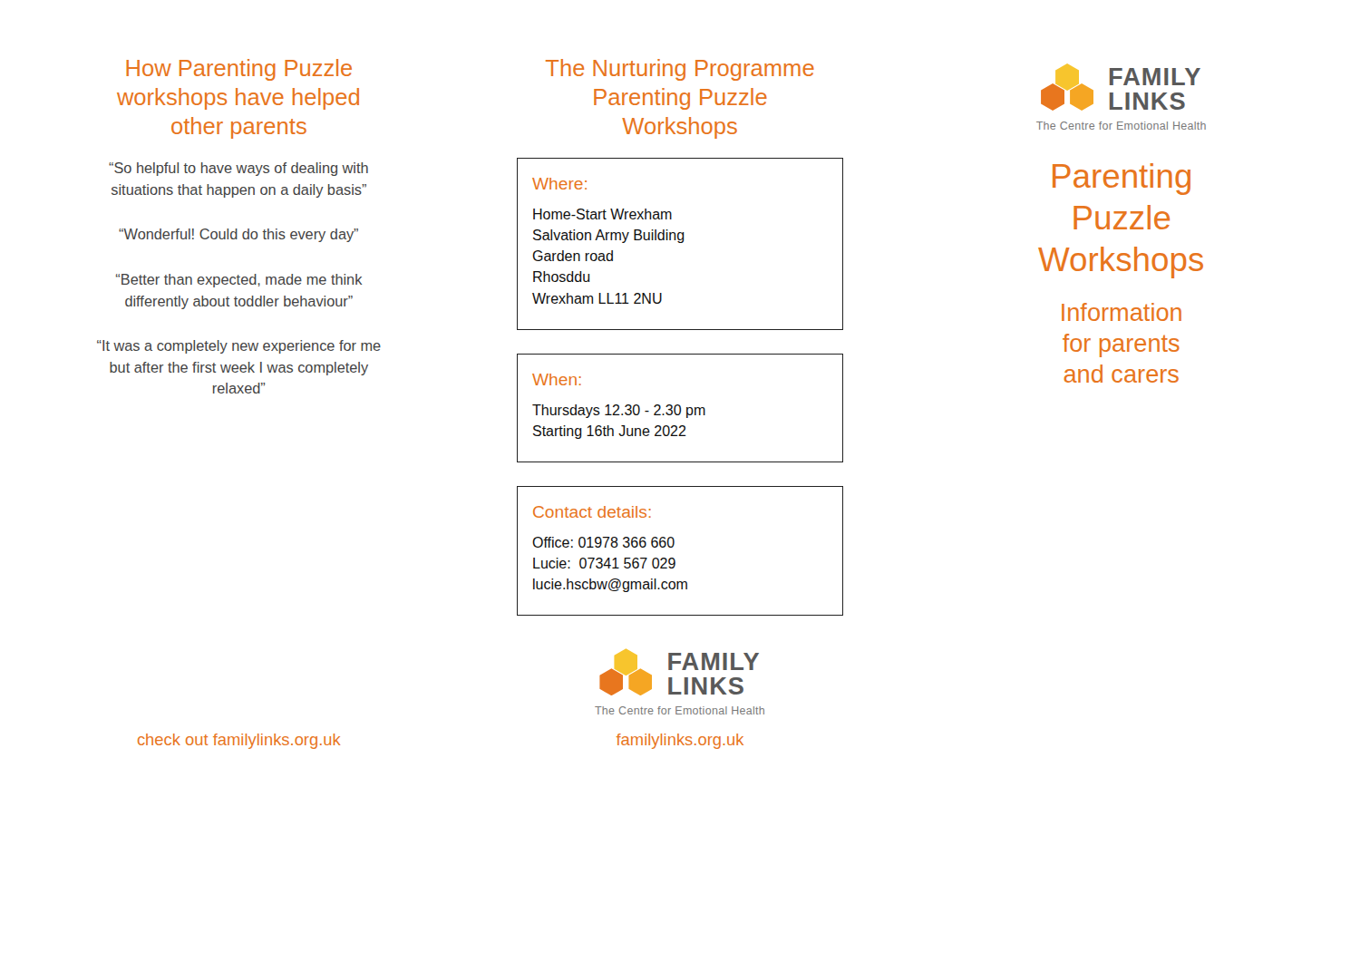How Parenting Puzzle
workshops have helped
other parents
“So helpful to have ways of dealing with situations that happen on a daily basis”
“Wonderful! Could do this every day”
“Better than expected, made me think differently about toddler behaviour”
“It was a completely new experience for me but after the first week I was completely relaxed”
check out familylinks.org.uk
The Nurturing Programme
Parenting Puzzle
Workshops
Where:
Home-Start Wrexham
Salvation Army Building
Garden road
Rhosddu
Wrexham LL11 2NU
When:
Thursdays 12.30 - 2.30 pm
Starting 16th June 2022
Contact details:
Office: 01978 366 660
Lucie: 07341 567 029
lucie.hscbw@gmail.com
FAMILY LINKS
The Centre for Emotional Health
familylinks.org.uk
FAMILY LINKS
The Centre for Emotional Health
Parenting
Puzzle
Workshops
Information
for parents
and carers